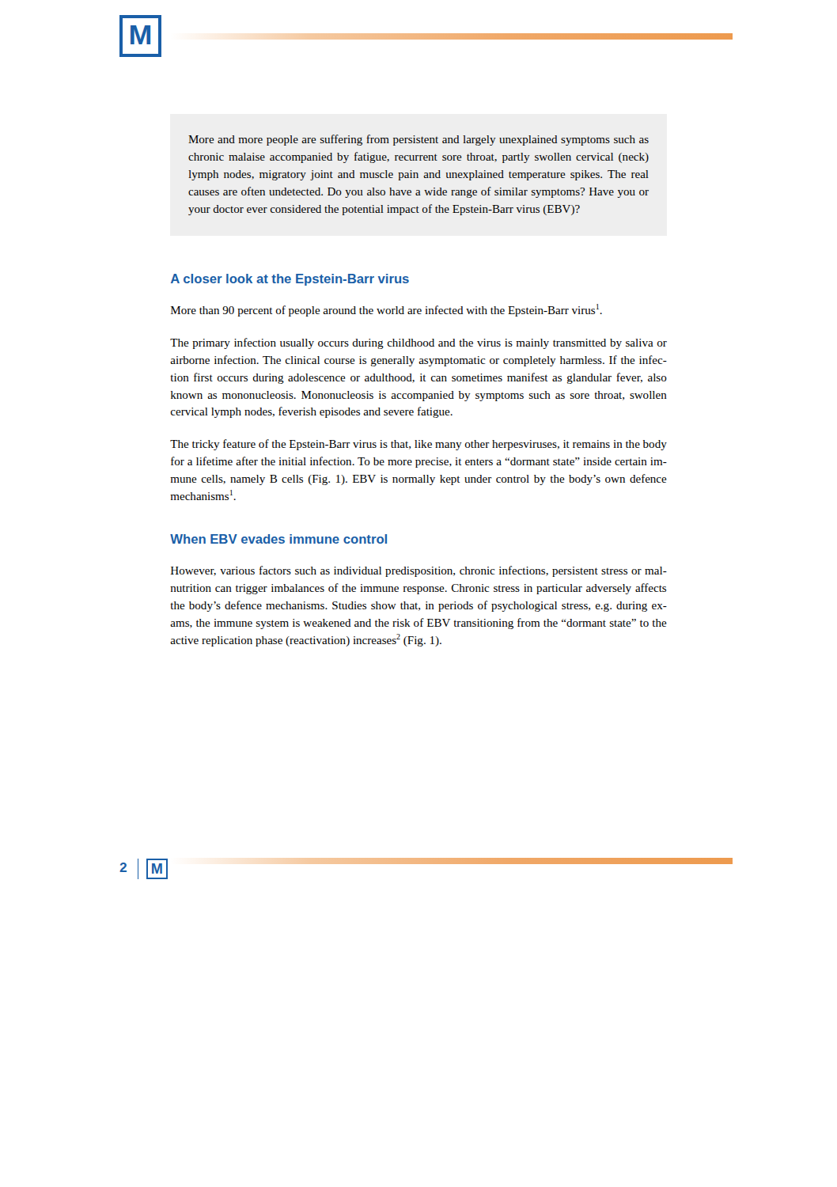M
More and more people are suffering from persistent and largely unexplained symptoms such as chronic malaise accompanied by fatigue, recurrent sore throat, partly swollen cervical (neck) lymph nodes, migratory joint and muscle pain and unexplained temperature spikes. The real causes are often undetected. Do you also have a wide range of similar symptoms? Have you or your doctor ever considered the potential impact of the Epstein-Barr virus (EBV)?
A closer look at the Epstein-Barr virus
More than 90 percent of people around the world are infected with the Epstein-Barr virus1.
The primary infection usually occurs during childhood and the virus is mainly transmitted by saliva or airborne infection. The clinical course is generally asymptomatic or completely harmless. If the infection first occurs during adolescence or adulthood, it can sometimes manifest as glandular fever, also known as mononucleosis. Mononucleosis is accompanied by symptoms such as sore throat, swollen cervical lymph nodes, feverish episodes and severe fatigue.
The tricky feature of the Epstein-Barr virus is that, like many other herpesviruses, it remains in the body for a lifetime after the initial infection. To be more precise, it enters a “dormant state” inside certain immune cells, namely B cells (Fig. 1). EBV is normally kept under control by the body’s own defence mechanisms1.
When EBV evades immune control
However, various factors such as individual predisposition, chronic infections, persistent stress or malnutrition can trigger imbalances of the immune response. Chronic stress in particular adversely affects the body’s defence mechanisms. Studies show that, in periods of psychological stress, e.g. during exams, the immune system is weakened and the risk of EBV transitioning from the “dormant state” to the active replication phase (reactivation) increases2 (Fig. 1).
2
M